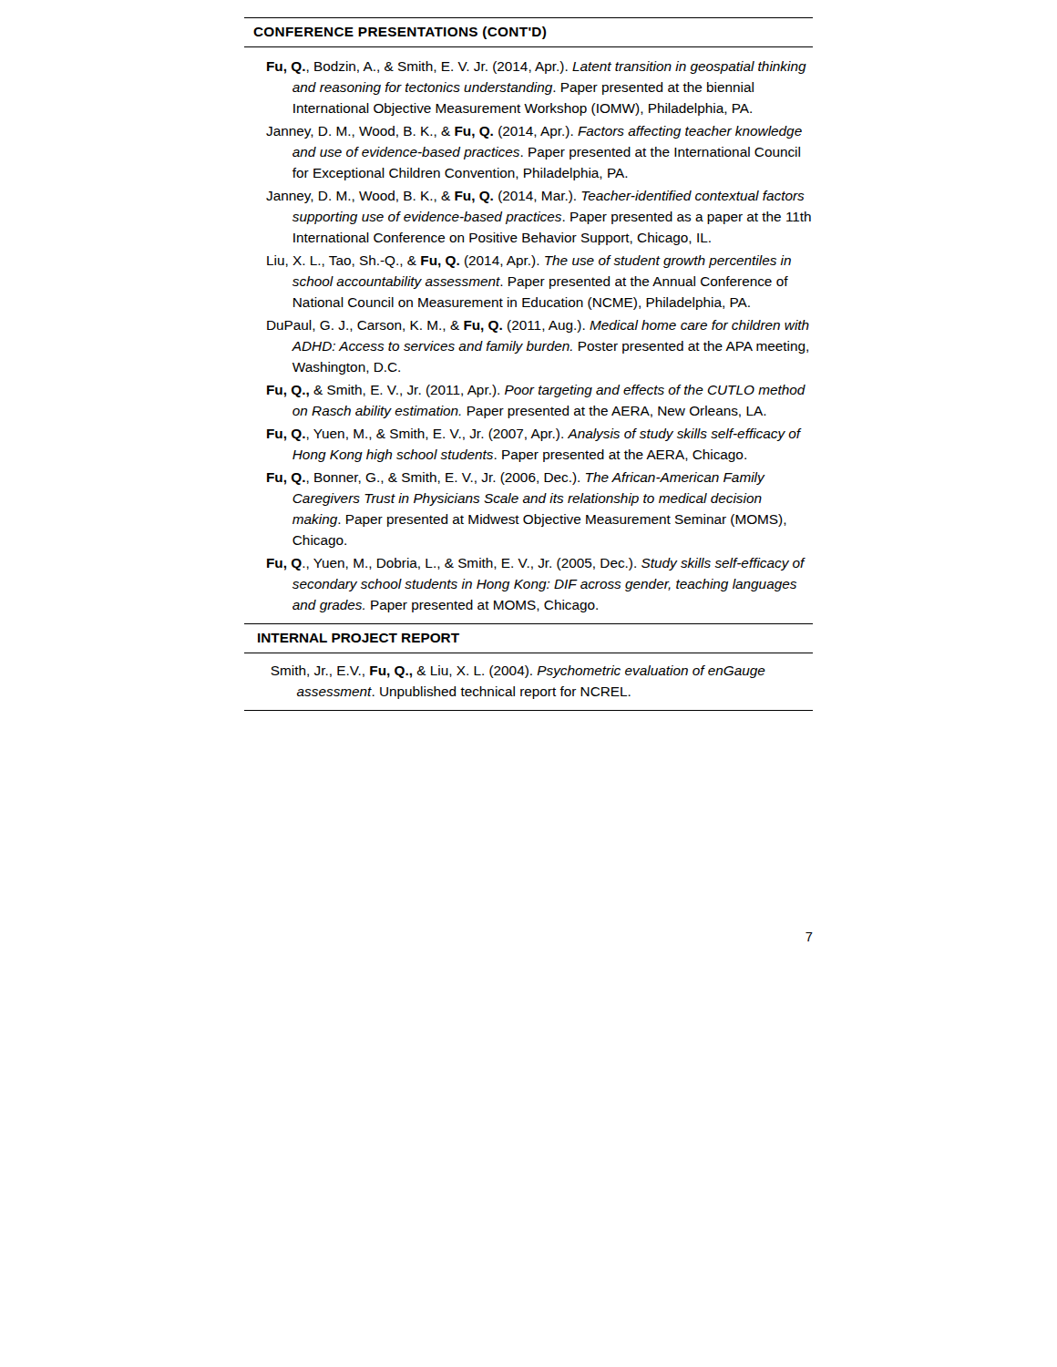CONFERENCE PRESENTATIONS (CONT'D)
Fu, Q., Bodzin, A., & Smith, E. V. Jr. (2014, Apr.). Latent transition in geospatial thinking and reasoning for tectonics understanding. Paper presented at the biennial International Objective Measurement Workshop (IOMW), Philadelphia, PA.
Janney, D. M., Wood, B. K., & Fu, Q. (2014, Apr.). Factors affecting teacher knowledge and use of evidence-based practices. Paper presented at the International Council for Exceptional Children Convention, Philadelphia, PA.
Janney, D. M., Wood, B. K., & Fu, Q. (2014, Mar.). Teacher-identified contextual factors supporting use of evidence-based practices. Paper presented as a paper at the 11th International Conference on Positive Behavior Support, Chicago, IL.
Liu, X. L., Tao, Sh.-Q., & Fu, Q. (2014, Apr.). The use of student growth percentiles in school accountability assessment. Paper presented at the Annual Conference of National Council on Measurement in Education (NCME), Philadelphia, PA.
DuPaul, G. J., Carson, K. M., & Fu, Q. (2011, Aug.). Medical home care for children with ADHD: Access to services and family burden. Poster presented at the APA meeting, Washington, D.C.
Fu, Q., & Smith, E. V., Jr. (2011, Apr.). Poor targeting and effects of the CUTLO method on Rasch ability estimation. Paper presented at the AERA, New Orleans, LA.
Fu, Q., Yuen, M., & Smith, E. V., Jr. (2007, Apr.). Analysis of study skills self-efficacy of Hong Kong high school students. Paper presented at the AERA, Chicago.
Fu, Q., Bonner, G., & Smith, E. V., Jr. (2006, Dec.). The African-American Family Caregivers Trust in Physicians Scale and its relationship to medical decision making. Paper presented at Midwest Objective Measurement Seminar (MOMS), Chicago.
Fu, Q., Yuen, M., Dobria, L., & Smith, E. V., Jr. (2005, Dec.). Study skills self-efficacy of secondary school students in Hong Kong: DIF across gender, teaching languages and grades. Paper presented at MOMS, Chicago.
INTERNAL PROJECT REPORT
Smith, Jr., E.V., Fu, Q., & Liu, X. L. (2004). Psychometric evaluation of enGauge assessment. Unpublished technical report for NCREL.
7